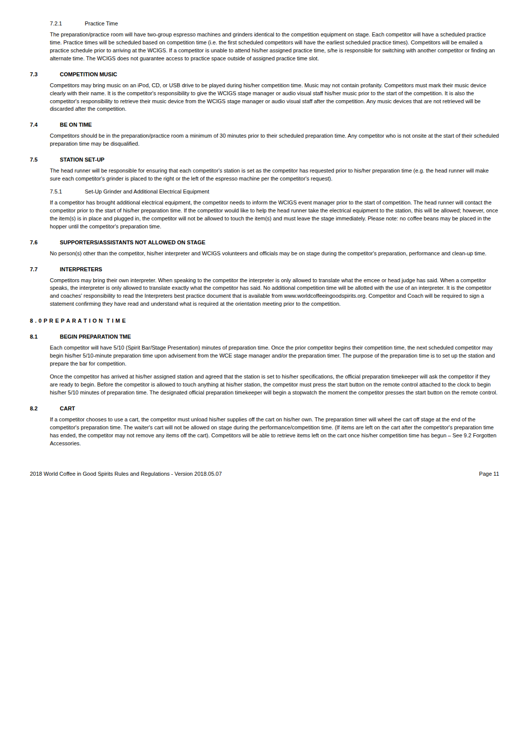7.2.1 Practice Time
The preparation/practice room will have two-group espresso machines and grinders identical to the competition equipment on stage. Each competitor will have a scheduled practice time. Practice times will be scheduled based on competition time (i.e. the first scheduled competitors will have the earliest scheduled practice times). Competitors will be emailed a practice schedule prior to arriving at the WCIGS. If a competitor is unable to attend his/her assigned practice time, s/he is responsible for switching with another competitor or finding an alternate time. The WCIGS does not guarantee access to practice space outside of assigned practice time slot.
7.3 COMPETITION MUSIC
Competitors may bring music on an iPod, CD, or USB drive to be played during his/her competition time. Music may not contain profanity. Competitors must mark their music device clearly with their name. It is the competitor's responsibility to give the WCIGS stage manager or audio visual staff his/her music prior to the start of the competition. It is also the competitor's responsibility to retrieve their music device from the WCIGS stage manager or audio visual staff after the competition. Any music devices that are not retrieved will be discarded after the competition.
7.4 BE ON TIME
Competitors should be in the preparation/practice room a minimum of 30 minutes prior to their scheduled preparation time. Any competitor who is not onsite at the start of their scheduled preparation time may be disqualified.
7.5 STATION SET-UP
The head runner will be responsible for ensuring that each competitor's station is set as the competitor has requested prior to his/her preparation time (e.g. the head runner will make sure each competitor's grinder is placed to the right or the left of the espresso machine per the competitor's request).
7.5.1 Set-Up Grinder and Additional Electrical Equipment
If a competitor has brought additional electrical equipment, the competitor needs to inform the WCIGS event manager prior to the start of competition. The head runner will contact the competitor prior to the start of his/her preparation time. If the competitor would like to help the head runner take the electrical equipment to the station, this will be allowed; however, once the item(s) is in place and plugged in, the competitor will not be allowed to touch the item(s) and must leave the stage immediately. Please note: no coffee beans may be placed in the hopper until the competitor's preparation time.
7.6 SUPPORTERS/ASSISTANTS NOT ALLOWED ON STAGE
No person(s) other than the competitor, his/her interpreter and WCIGS volunteers and officials may be on stage during the competitor's preparation, performance and clean-up time.
7.7 INTERPRETERS
Competitors may bring their own interpreter. When speaking to the competitor the interpreter is only allowed to translate what the emcee or head judge has said. When a competitor speaks, the interpreter is only allowed to translate exactly what the competitor has said. No additional competition time will be allotted with the use of an interpreter. It is the competitor and coaches' responsibility to read the Interpreters best practice document that is available from www.worldcoffeeingoodspirits.org. Competitor and Coach will be required to sign a statement confirming they have read and understand what is required at the orientation meeting prior to the competition.
8 . 0 P R E P A R A T I O N T I M E
8.1 BEGIN PREPARATION TME
Each competitor will have 5/10 (Spirit Bar/Stage Presentation) minutes of preparation time. Once the prior competitor begins their competition time, the next scheduled competitor may begin his/her 5/10-minute preparation time upon advisement from the WCE stage manager and/or the preparation timer. The purpose of the preparation time is to set up the station and prepare the bar for competition.
Once the competitor has arrived at his/her assigned station and agreed that the station is set to his/her specifications, the official preparation timekeeper will ask the competitor if they are ready to begin. Before the competitor is allowed to touch anything at his/her station, the competitor must press the start button on the remote control attached to the clock to begin his/her 5/10 minutes of preparation time. The designated official preparation timekeeper will begin a stopwatch the moment the competitor presses the start button on the remote control.
8.2 CART
If a competitor chooses to use a cart, the competitor must unload his/her supplies off the cart on his/her own. The preparation timer will wheel the cart off stage at the end of the competitor's preparation time. The waiter's cart will not be allowed on stage during the performance/competition time. (If items are left on the cart after the competitor's preparation time has ended, the competitor may not remove any items off the cart). Competitors will be able to retrieve items left on the cart once his/her competition time has begun – See 9.2 Forgotten Accessories.
2018 World Coffee in Good Spirits Rules and Regulations - Version 2018.05.07 Page 11